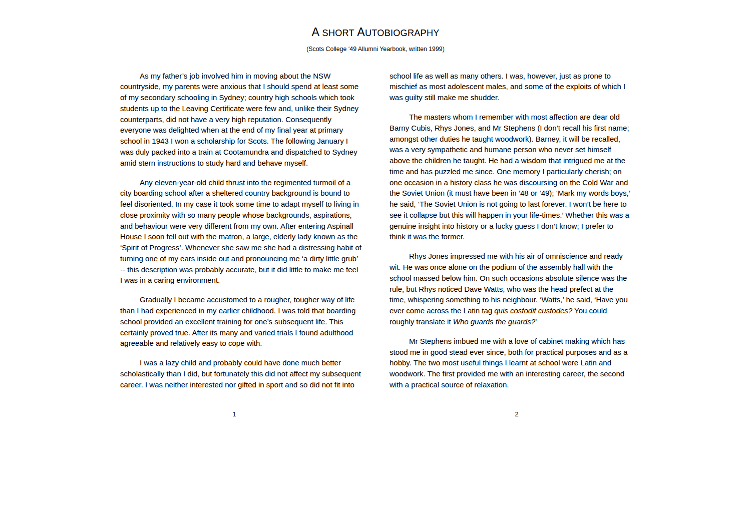A short Autobiography
(Scots College ‘49 Allumni Yearbook, written 1999)
As my father’s job involved him in moving about the NSW countryside, my parents were anxious that I should spend at least some of my secondary schooling in Sydney; country high schools which took students up to the Leaving Certificate were few and, unlike their Sydney counterparts, did not have a very high reputation. Consequently everyone was delighted when at the end of my final year at primary school in 1943 I won a scholarship for Scots. The following January I was duly packed into a train at Cootamundra and dispatched to Sydney amid stern instructions to study hard and behave myself.
Any eleven-year-old child thrust into the regimented turmoil of a city boarding school after a sheltered country background is bound to feel disoriented. In my case it took some time to adapt myself to living in close proximity with so many people whose backgrounds, aspirations, and behaviour were very different from my own. After entering Aspinall House I soon fell out with the matron, a large, elderly lady known as the ‘Spirit of Progress’. Whenever she saw me she had a distressing habit of turning one of my ears inside out and pronouncing me ‘a dirty little grub’ -- this description was probably accurate, but it did little to make me feel I was in a caring environment.
Gradually I became accustomed to a rougher, tougher way of life than I had experienced in my earlier childhood. I was told that boarding school provided an excellent training for one’s subsequent life. This certainly proved true. After its many and varied trials I found adulthood agreeable and relatively easy to cope with.
I was a lazy child and probably could have done much better scholastically than I did, but fortunately this did not affect my subsequent career. I was neither interested nor gifted in sport and so did not fit into school life as well as many others. I was, however, just as prone to mischief as most adolescent males, and some of the exploits of which I was guilty still make me shudder.
The masters whom I remember with most affection are dear old Barny Cubis, Rhys Jones, and Mr Stephens (I don’t recall his first name; amongst other duties he taught woodwork). Barney, it will be recalled, was a very sympathetic and humane person who never set himself above the children he taught. He had a wisdom that intrigued me at the time and has puzzled me since. One memory I particularly cherish; on one occasion in a history class he was discoursing on the Cold War and the Soviet Union (it must have been in ’48 or ’49); ‘Mark my words boys,’ he said, ‘The Soviet Union is not going to last forever. I won’t be here to see it collapse but this will happen in your life-times.’ Whether this was a genuine insight into history or a lucky guess I don’t know; I prefer to think it was the former.
Rhys Jones impressed me with his air of omniscience and ready wit. He was once alone on the podium of the assembly hall with the school massed below him. On such occasions absolute silence was the rule, but Rhys noticed Dave Watts, who was the head prefect at the time, whispering something to his neighbour. ‘Watts,’ he said, ‘Have you ever come across the Latin tag quis costodit custodes? You could roughly translate it Who guards the guards?’
Mr Stephens imbued me with a love of cabinet making which has stood me in good stead ever since, both for practical purposes and as a hobby. The two most useful things I learnt at school were Latin and woodwork. The first provided me with an interesting career, the second with a practical source of relaxation.
1 2